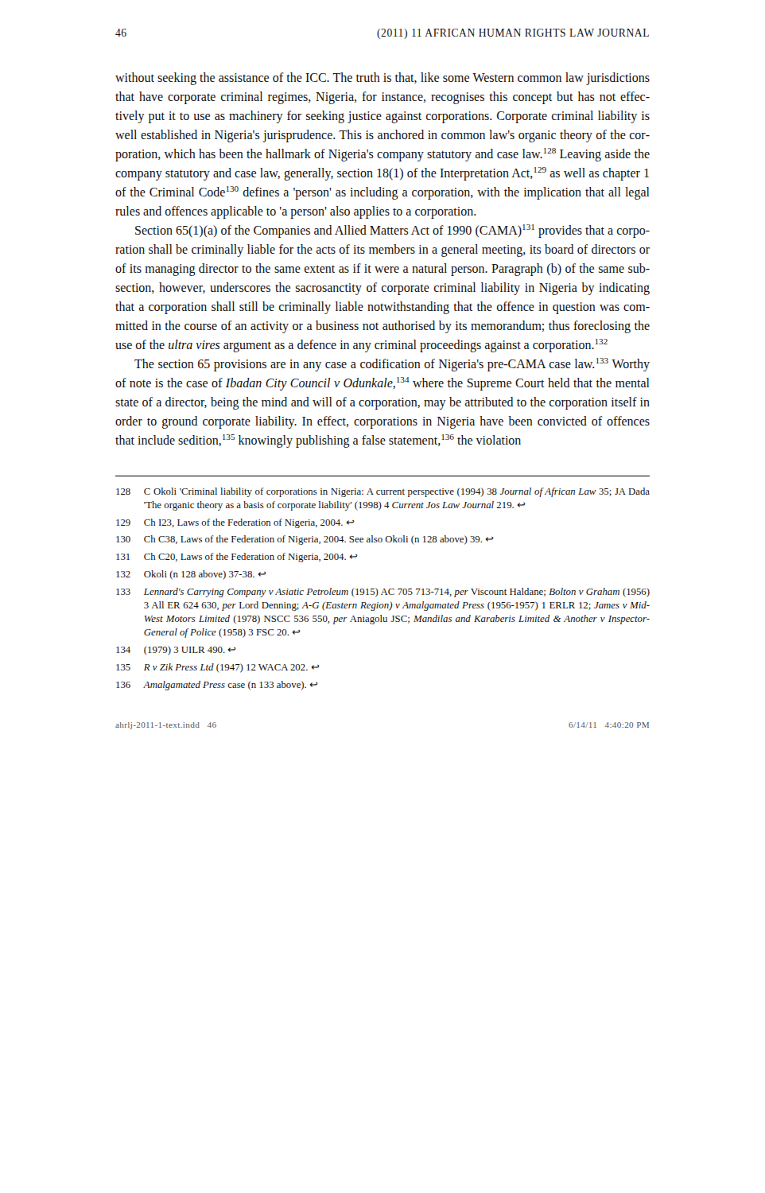46 (2011) 11 African Human Rights Law Journal
without seeking the assistance of the ICC. The truth is that, like some Western common law jurisdictions that have corporate criminal regimes, Nigeria, for instance, recognises this concept but has not effectively put it to use as machinery for seeking justice against corporations. Corporate criminal liability is well established in Nigeria's jurisprudence. This is anchored in common law's organic theory of the corporation, which has been the hallmark of Nigeria's company statutory and case law.128 Leaving aside the company statutory and case law, generally, section 18(1) of the Interpretation Act,129 as well as chapter 1 of the Criminal Code130 defines a 'person' as including a corporation, with the implication that all legal rules and offences applicable to 'a person' also applies to a corporation.
Section 65(1)(a) of the Companies and Allied Matters Act of 1990 (CAMA)131 provides that a corporation shall be criminally liable for the acts of its members in a general meeting, its board of directors or of its managing director to the same extent as if it were a natural person. Paragraph (b) of the same sub-section, however, underscores the sacrosanctity of corporate criminal liability in Nigeria by indicating that a corporation shall still be criminally liable notwithstanding that the offence in question was committed in the course of an activity or a business not authorised by its memorandum; thus foreclosing the use of the ultra vires argument as a defence in any criminal proceedings against a corporation.132
The section 65 provisions are in any case a codification of Nigeria's pre-CAMA case law.133 Worthy of note is the case of Ibadan City Council v Odunkale,134 where the Supreme Court held that the mental state of a director, being the mind and will of a corporation, may be attributed to the corporation itself in order to ground corporate liability. In effect, corporations in Nigeria have been convicted of offences that include sedition,135 knowingly publishing a false statement,136 the violation
128 C Okoli 'Criminal liability of corporations in Nigeria: A current perspective (1994) 38 Journal of African Law 35; JA Dada 'The organic theory as a basis of corporate liability' (1998) 4 Current Jos Law Journal 219. ↩
129 Ch I23, Laws of the Federation of Nigeria, 2004. ↩
130 Ch C38, Laws of the Federation of Nigeria, 2004. See also Okoli (n 128 above) 39. ↩
131 Ch C20, Laws of the Federation of Nigeria, 2004. ↩
132 Okoli (n 128 above) 37-38. ↩
133 Lennard's Carrying Company v Asiatic Petroleum (1915) AC 705 713-714, per Viscount Haldane; Bolton v Graham (1956) 3 All ER 624 630, per Lord Denning; A-G (Eastern Region) v Amalgamated Press (1956-1957) 1 ERLR 12; James v Mid-West Motors Limited (1978) NSCC 536 550, per Aniagolu JSC; Mandilas and Karaberis Limited & Another v Inspector-General of Police (1958) 3 FSC 20. ↩
134 (1979) 3 UILR 490. ↩
135 R v Zik Press Ltd (1947) 12 WACA 202. ↩
136 Amalgamated Press case (n 133 above). ↩
ahrlj-2011-1-text.indd 46 6/14/11 4:40:20 PM